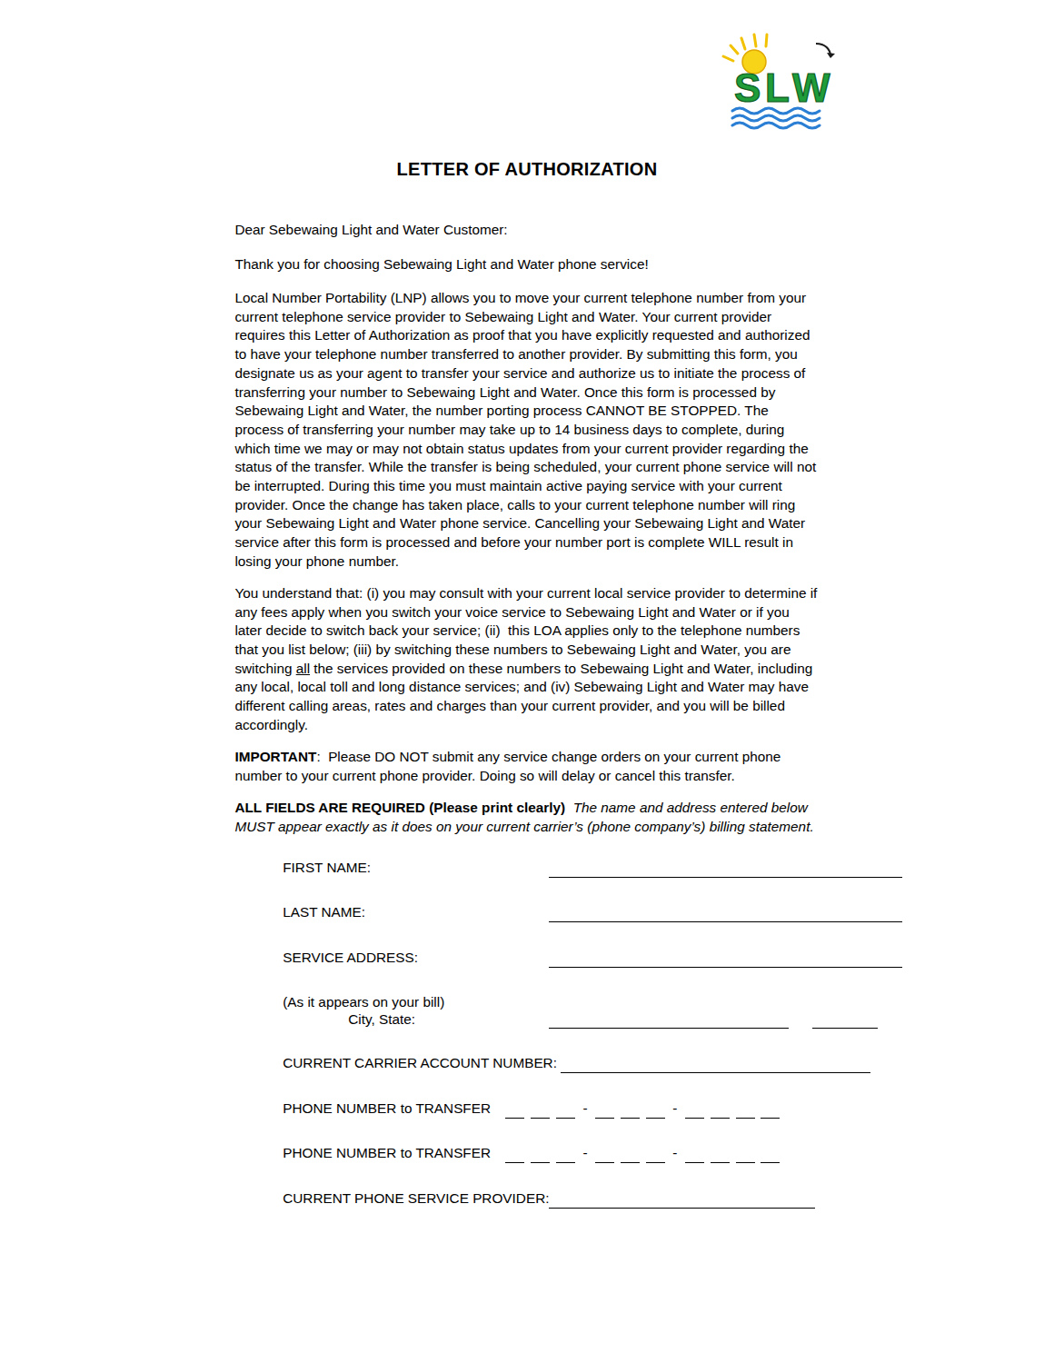S L W
LETTER OF AUTHORIZATION
Dear Sebewaing Light and Water Customer:
Thank you for choosing Sebewaing Light and Water phone service!
Local Number Portability (LNP) allows you to move your current telephone number from your current telephone service provider to Sebewaing Light and Water. Your current provider requires this Letter of Authorization as proof that you have explicitly requested and authorized to have your telephone number transferred to another provider. By submitting this form, you designate us as your agent to transfer your service and authorize us to initiate the process of transferring your number to Sebewaing Light and Water. Once this form is processed by Sebewaing Light and Water, the number porting process CANNOT BE STOPPED. The process of transferring your number may take up to 14 business days to complete, during which time we may or may not obtain status updates from your current provider regarding the status of the transfer. While the transfer is being scheduled, your current phone service will not be interrupted. During this time you must maintain active paying service with your current provider. Once the change has taken place, calls to your current telephone number will ring your Sebewaing Light and Water phone service. Cancelling your Sebewaing Light and Water service after this form is processed and before your number port is complete WILL result in losing your phone number.
You understand that: (i) you may consult with your current local service provider to determine if any fees apply when you switch your voice service to Sebewaing Light and Water or if you later decide to switch back your service; (ii) this LOA applies only to the telephone numbers that you list below; (iii) by switching these numbers to Sebewaing Light and Water, you are switching all the services provided on these numbers to Sebewaing Light and Water, including any local, local toll and long distance services; and (iv) Sebewaing Light and Water may have different calling areas, rates and charges than your current provider, and you will be billed accordingly.
IMPORTANT: Please DO NOT submit any service change orders on your current phone number to your current phone provider. Doing so will delay or cancel this transfer.
ALL FIELDS ARE REQUIRED (Please print clearly) The name and address entered below MUST appear exactly as it does on your current carrier’s (phone company’s) billing statement.
| FIRST NAME: | |
| LAST NAME: | |
| SERVICE ADDRESS: | |
| (As it appears on your bill) City, State: | |
| CURRENT CARRIER ACCOUNT NUMBER: |
| PHONE NUMBER to TRANSFER - - |
| PHONE NUMBER to TRANSFER - - |
| CURRENT PHONE SERVICE PROVIDER: | |